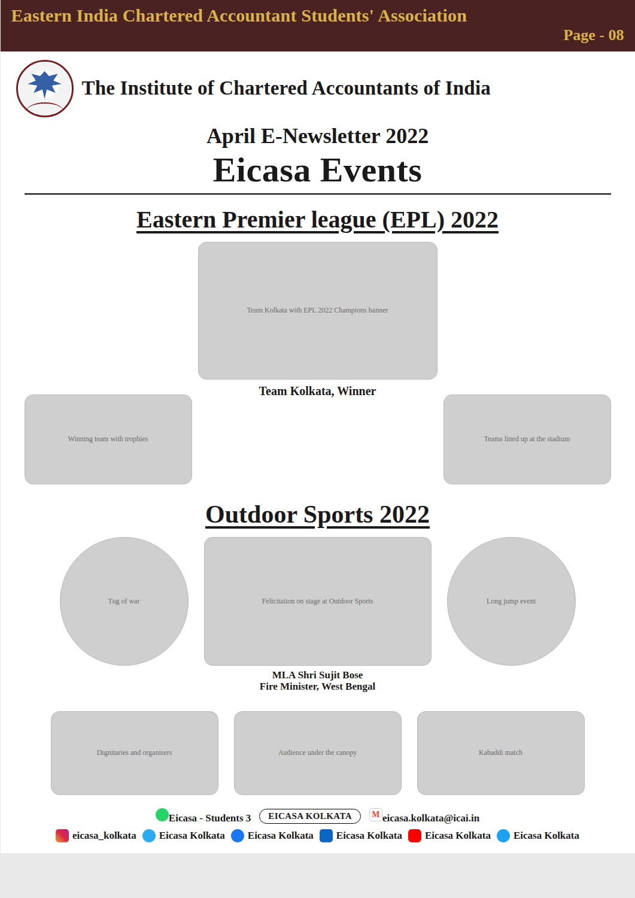Eastern India Chartered Accountant Students' Association Page - 08
The Institute of Chartered Accountants of India
April E-Newsletter 2022
Eicasa Events
Eastern Premier league (EPL) 2022
Team Kolkata with EPL 2022 Champions banner
Team Kolkata, Winner
Winning team with trophies
Teams lined up at the stadium
Outdoor Sports 2022
Tug of war
Felicitation on stage at Outdoor Sports
MLA Shri Sujit Bose
Fire Minister, West Bengal
Long jump event
Dignitaries and organisers
Audience under the canopy
Kabaddi match
Eicasa - Students 3 EICASA KOLKATA eicasa.kolkata@icai.in
eicasa_kolkata Eicasa Kolkata Eicasa Kolkata Eicasa Kolkata Eicasa Kolkata Eicasa Kolkata